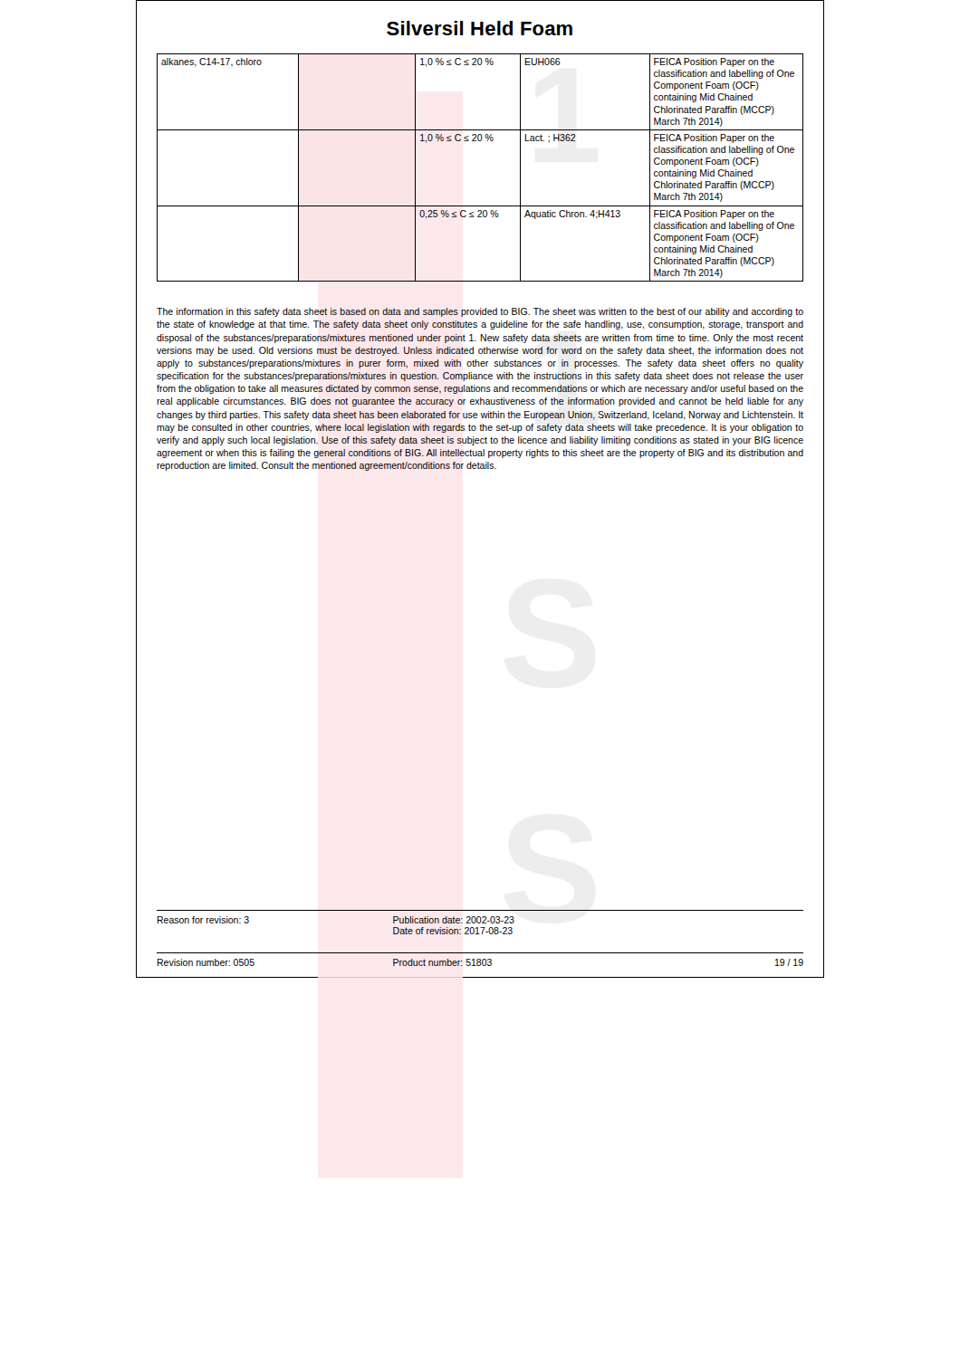1 1 S S
Silversil Held Foam
| alkanes, C14-17, chloro | | 1,0 % ≤ C ≤ 20 % | EUH066 | FEICA Position Paper on the classification and labelling of One Component Foam (OCF) containing Mid Chained Chlorinated Paraffin (MCCP) March 7th 2014) |
| | | 1,0 % ≤ C ≤ 20 % | Lact. ; H362 | FEICA Position Paper on the classification and labelling of One Component Foam (OCF) containing Mid Chained Chlorinated Paraffin (MCCP) March 7th 2014) |
| | | 0,25 % ≤ C ≤ 20 % | Aquatic Chron. 4;H413 | FEICA Position Paper on the classification and labelling of One Component Foam (OCF) containing Mid Chained Chlorinated Paraffin (MCCP) March 7th 2014) |
The information in this safety data sheet is based on data and samples provided to BIG. The sheet was written to the best of our ability and according to the state of knowledge at that time. The safety data sheet only constitutes a guideline for the safe handling, use, consumption, storage, transport and disposal of the substances/preparations/mixtures mentioned under point 1. New safety data sheets are written from time to time. Only the most recent versions may be used. Old versions must be destroyed. Unless indicated otherwise word for word on the safety data sheet, the information does not apply to substances/preparations/mixtures in purer form, mixed with other substances or in processes. The safety data sheet offers no quality specification for the substances/preparations/mixtures in question. Compliance with the instructions in this safety data sheet does not release the user from the obligation to take all measures dictated by common sense, regulations and recommendations or which are necessary and/or useful based on the real applicable circumstances. BIG does not guarantee the accuracy or exhaustiveness of the information provided and cannot be held liable for any changes by third parties. This safety data sheet has been elaborated for use within the European Union, Switzerland, Iceland, Norway and Lichtenstein. It may be consulted in other countries, where local legislation with regards to the set-up of safety data sheets will take precedence. It is your obligation to verify and apply such local legislation. Use of this safety data sheet is subject to the licence and liability limiting conditions as stated in your BIG licence agreement or when this is failing the general conditions of BIG. All intellectual property rights to this sheet are the property of BIG and its distribution and reproduction are limited. Consult the mentioned agreement/conditions for details.
Reason for revision: 3
Publication date: 2002-03-23
Date of revision: 2017-08-23
Revision number: 0505
Product number: 51803
19 / 19